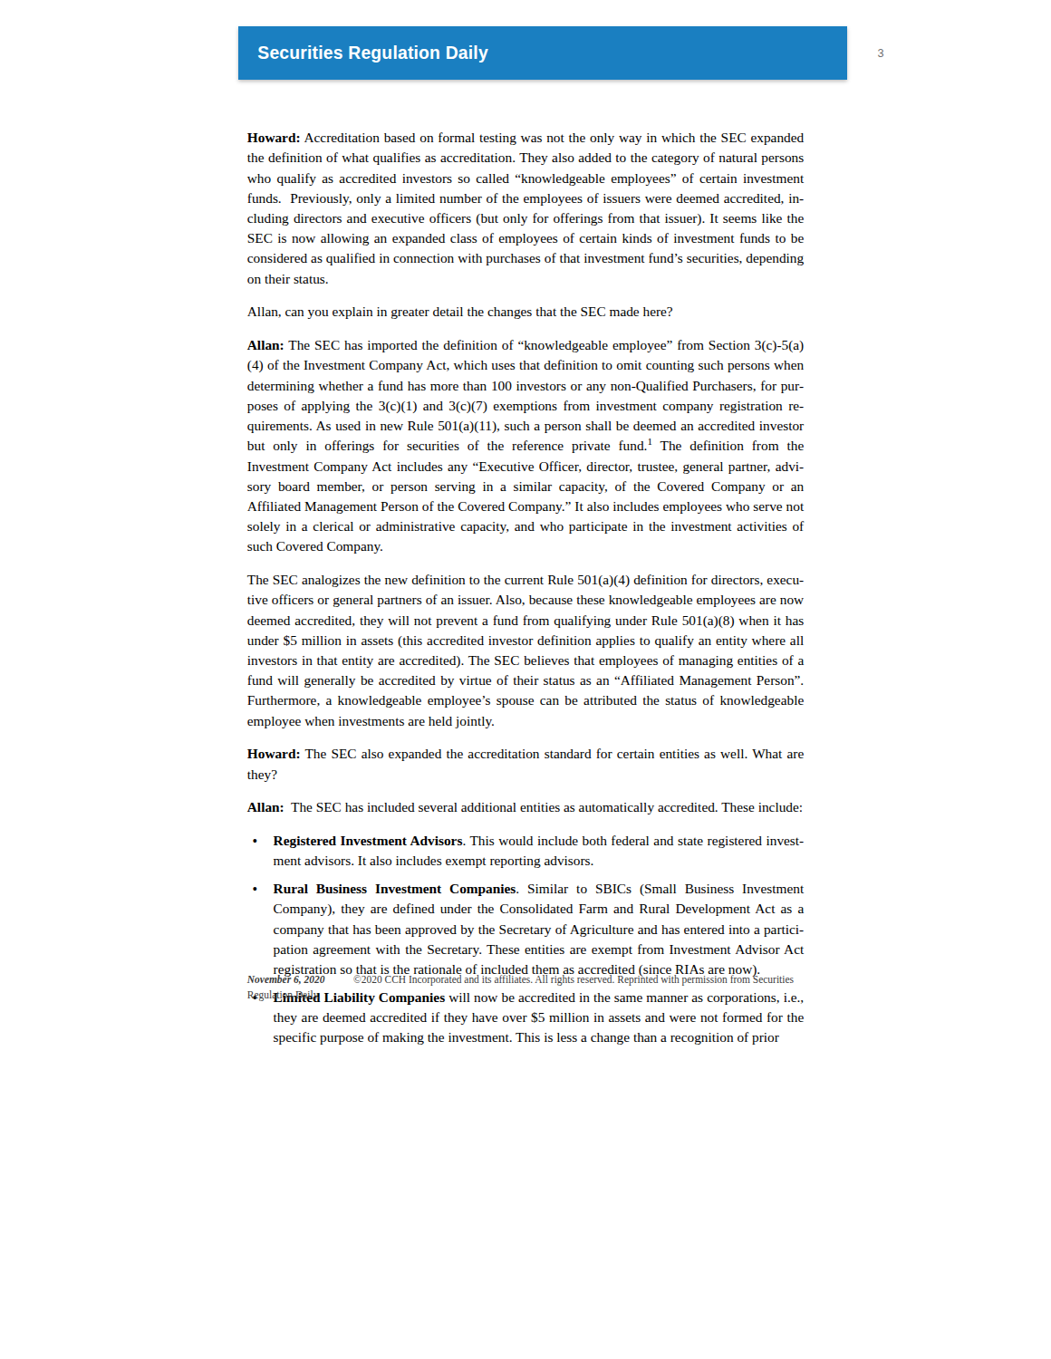Securities Regulation Daily
3
Howard: Accreditation based on formal testing was not the only way in which the SEC expanded the definition of what qualifies as accreditation. They also added to the category of natural persons who qualify as accredited investors so called “knowledgeable employees” of certain investment funds. Previously, only a limited number of the employees of issuers were deemed accredited, including directors and executive officers (but only for offerings from that issuer). It seems like the SEC is now allowing an expanded class of employees of certain kinds of investment funds to be considered as qualified in connection with purchases of that investment fund’s securities, depending on their status.
Allan, can you explain in greater detail the changes that the SEC made here?
Allan: The SEC has imported the definition of “knowledgeable employee” from Section 3(c)-5(a)(4) of the Investment Company Act, which uses that definition to omit counting such persons when determining whether a fund has more than 100 investors or any non-Qualified Purchasers, for purposes of applying the 3(c)(1) and 3(c)(7) exemptions from investment company registration requirements. As used in new Rule 501(a)(11), such a person shall be deemed an accredited investor but only in offerings for securities of the reference private fund.1 The definition from the Investment Company Act includes any “Executive Officer, director, trustee, general partner, advisory board member, or person serving in a similar capacity, of the Covered Company or an Affiliated Management Person of the Covered Company.” It also includes employees who serve not solely in a clerical or administrative capacity, and who participate in the investment activities of such Covered Company.
The SEC analogizes the new definition to the current Rule 501(a)(4) definition for directors, executive officers or general partners of an issuer. Also, because these knowledgeable employees are now deemed accredited, they will not prevent a fund from qualifying under Rule 501(a)(8) when it has under $5 million in assets (this accredited investor definition applies to qualify an entity where all investors in that entity are accredited). The SEC believes that employees of managing entities of a fund will generally be accredited by virtue of their status as an “Affiliated Management Person”. Furthermore, a knowledgeable employee’s spouse can be attributed the status of knowledgeable employee when investments are held jointly.
Howard: The SEC also expanded the accreditation standard for certain entities as well. What are they?
Allan: The SEC has included several additional entities as automatically accredited. These include:
Registered Investment Advisors. This would include both federal and state registered investment advisors. It also includes exempt reporting advisors.
Rural Business Investment Companies. Similar to SBICs (Small Business Investment Company), they are defined under the Consolidated Farm and Rural Development Act as a company that has been approved by the Secretary of Agriculture and has entered into a participation agreement with the Secretary. These entities are exempt from Investment Advisor Act registration so that is the rationale of included them as accredited (since RIAs are now).
Limited Liability Companies will now be accredited in the same manner as corporations, i.e., they are deemed accredited if they have over $5 million in assets and were not formed for the specific purpose of making the investment. This is less a change than a recognition of prior
November 6, 2020 ©2020 CCH Incorporated and its affiliates. All rights reserved. Reprinted with permission from Securities Regulation Daily.